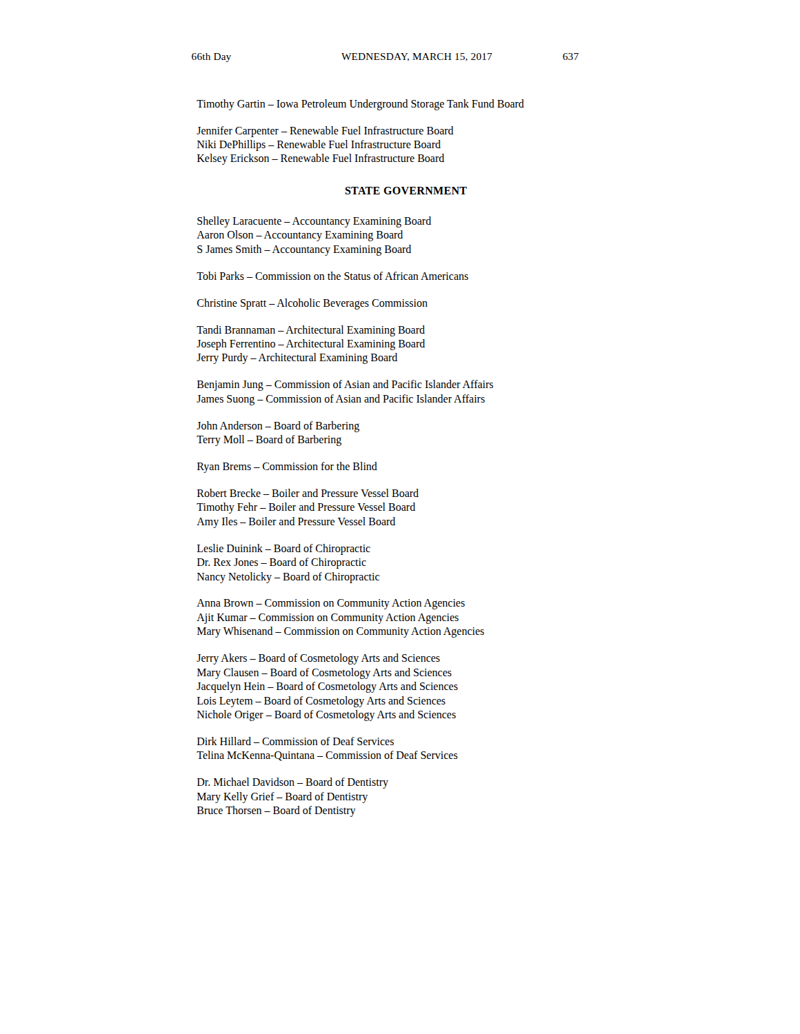66th Day
WEDNESDAY, MARCH 15, 2017
637
Timothy Gartin – Iowa Petroleum Underground Storage Tank Fund Board
Jennifer Carpenter – Renewable Fuel Infrastructure Board
Niki DePhillips – Renewable Fuel Infrastructure Board
Kelsey Erickson – Renewable Fuel Infrastructure Board
STATE GOVERNMENT
Shelley Laracuente – Accountancy Examining Board
Aaron Olson – Accountancy Examining Board
S James Smith – Accountancy Examining Board
Tobi Parks – Commission on the Status of African Americans
Christine Spratt – Alcoholic Beverages Commission
Tandi Brannaman – Architectural Examining Board
Joseph Ferrentino – Architectural Examining Board
Jerry Purdy – Architectural Examining Board
Benjamin Jung – Commission of Asian and Pacific Islander Affairs
James Suong – Commission of Asian and Pacific Islander Affairs
John Anderson – Board of Barbering
Terry Moll – Board of Barbering
Ryan Brems – Commission for the Blind
Robert Brecke – Boiler and Pressure Vessel Board
Timothy Fehr – Boiler and Pressure Vessel Board
Amy Iles – Boiler and Pressure Vessel Board
Leslie Duinink – Board of Chiropractic
Dr. Rex Jones – Board of Chiropractic
Nancy Netolicky – Board of Chiropractic
Anna Brown – Commission on Community Action Agencies
Ajit Kumar – Commission on Community Action Agencies
Mary Whisenand – Commission on Community Action Agencies
Jerry Akers – Board of Cosmetology Arts and Sciences
Mary Clausen – Board of Cosmetology Arts and Sciences
Jacquelyn Hein – Board of Cosmetology Arts and Sciences
Lois Leytem – Board of Cosmetology Arts and Sciences
Nichole Origer – Board of Cosmetology Arts and Sciences
Dirk Hillard – Commission of Deaf Services
Telina McKenna-Quintana – Commission of Deaf Services
Dr. Michael Davidson – Board of Dentistry
Mary Kelly Grief – Board of Dentistry
Bruce Thorsen – Board of Dentistry